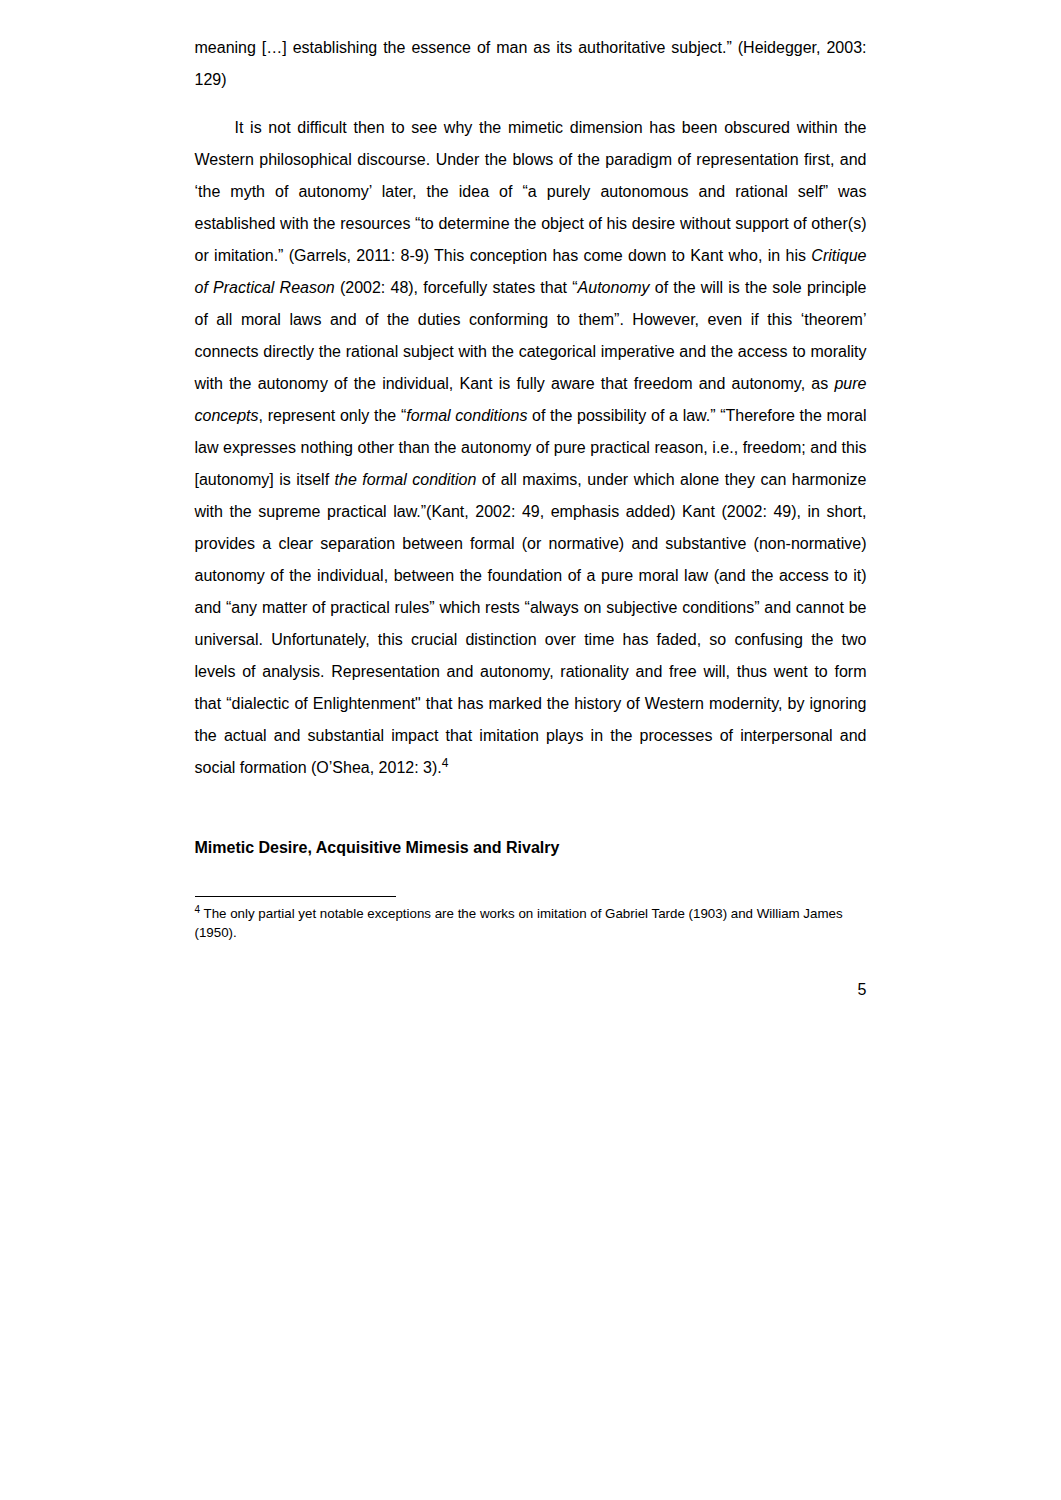meaning […] establishing the essence of man as its authoritative subject.” (Heidegger, 2003: 129)
It is not difficult then to see why the mimetic dimension has been obscured within the Western philosophical discourse. Under the blows of the paradigm of representation first, and ‘the myth of autonomy’ later, the idea of “a purely autonomous and rational self” was established with the resources “to determine the object of his desire without support of other(s) or imitation.” (Garrels, 2011: 8-9) This conception has come down to Kant who, in his Critique of Practical Reason (2002: 48), forcefully states that “Autonomy of the will is the sole principle of all moral laws and of the duties conforming to them”. However, even if this ‘theorem’ connects directly the rational subject with the categorical imperative and the access to morality with the autonomy of the individual, Kant is fully aware that freedom and autonomy, as pure concepts, represent only the “formal conditions of the possibility of a law.” “Therefore the moral law expresses nothing other than the autonomy of pure practical reason, i.e., freedom; and this [autonomy] is itself the formal condition of all maxims, under which alone they can harmonize with the supreme practical law.”(Kant, 2002: 49, emphasis added) Kant (2002: 49), in short, provides a clear separation between formal (or normative) and substantive (non-normative) autonomy of the individual, between the foundation of a pure moral law (and the access to it) and “any matter of practical rules” which rests “always on subjective conditions” and cannot be universal. Unfortunately, this crucial distinction over time has faded, so confusing the two levels of analysis. Representation and autonomy, rationality and free will, thus went to form that “dialectic of Enlightenment" that has marked the history of Western modernity, by ignoring the actual and substantial impact that imitation plays in the processes of interpersonal and social formation (O’Shea, 2012: 3).4
Mimetic Desire, Acquisitive Mimesis and Rivalry
4 The only partial yet notable exceptions are the works on imitation of Gabriel Tarde (1903) and William James (1950).
5